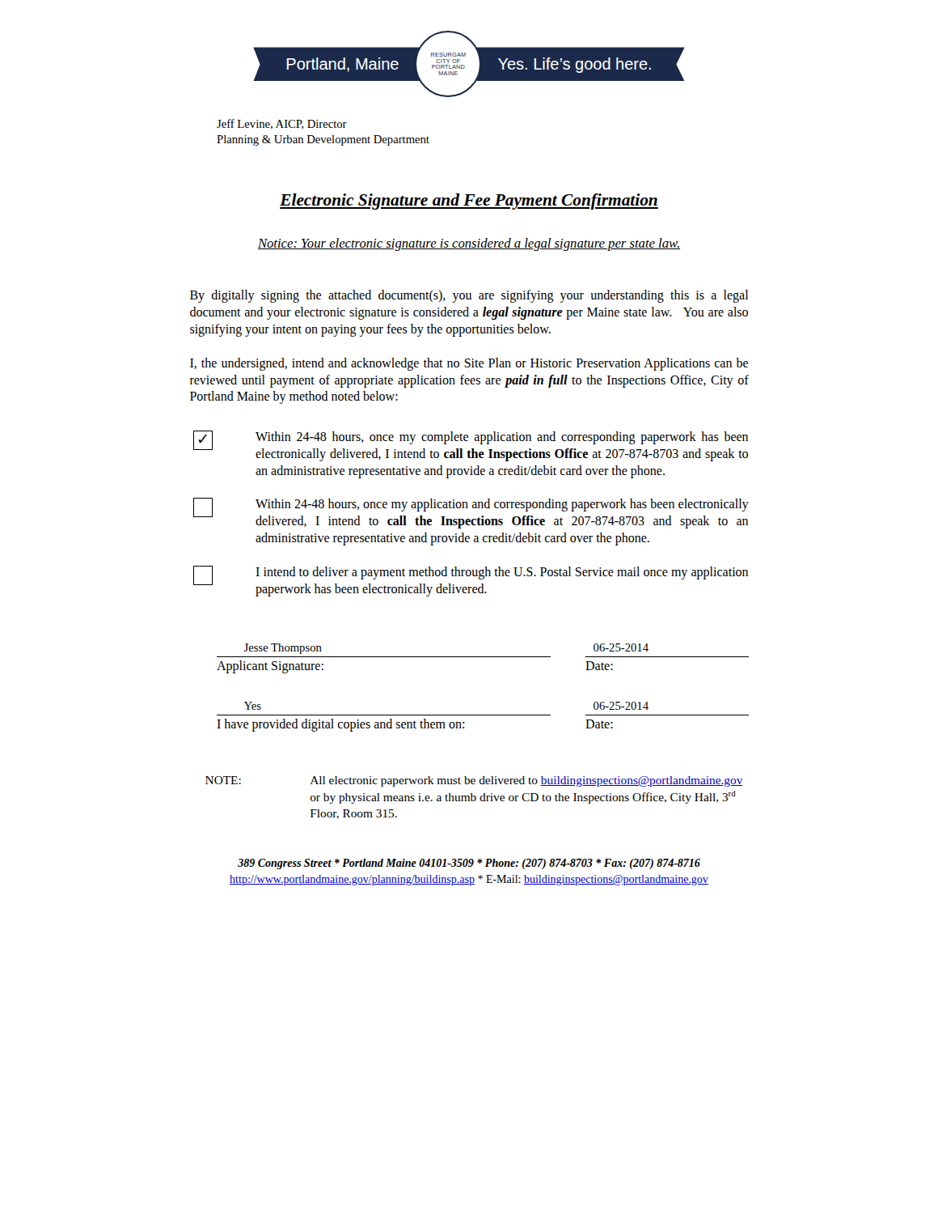Portland, Maine
RESURGAM
CITY OF
PORTLAND
MAINE
Yes. Life’s good here.
Jeff Levine, AICP, Director
Planning & Urban Development Department
Electronic Signature and Fee Payment Confirmation
Notice: Your electronic signature is considered a legal signature per state law.
By digitally signing the attached document(s), you are signifying your understanding this is a legal document and your electronic signature is considered a legal signature per Maine state law. You are also signifying your intent on paying your fees by the opportunities below.
I, the undersigned, intend and acknowledge that no Site Plan or Historic Preservation Applications can be reviewed until payment of appropriate application fees are paid in full to the Inspections Office, City of Portland Maine by method noted below:
✓
Within 24-48 hours, once my complete application and corresponding paperwork has been electronically delivered, I intend to call the Inspections Office at 207-874-8703 and speak to an administrative representative and provide a credit/debit card over the phone.
Within 24-48 hours, once my application and corresponding paperwork has been electronically delivered, I intend to call the Inspections Office at 207-874-8703 and speak to an administrative representative and provide a credit/debit card over the phone.
I intend to deliver a payment method through the U.S. Postal Service mail once my application paperwork has been electronically delivered.
Jesse Thompson
Applicant Signature:
06-25-2014
Date:
Yes
I have provided digital copies and sent them on:
06-25-2014
Date:
NOTE:
All electronic paperwork must be delivered to buildinginspections@portlandmaine.gov or by physical means i.e. a thumb drive or CD to the Inspections Office, City Hall, 3rd Floor, Room 315.
389 Congress Street * Portland Maine 04101-3509 * Phone: (207) 874-8703 * Fax: (207) 874-8716
http://www.portlandmaine.gov/planning/buildinsp.asp * E-Mail: buildinginspections@portlandmaine.gov